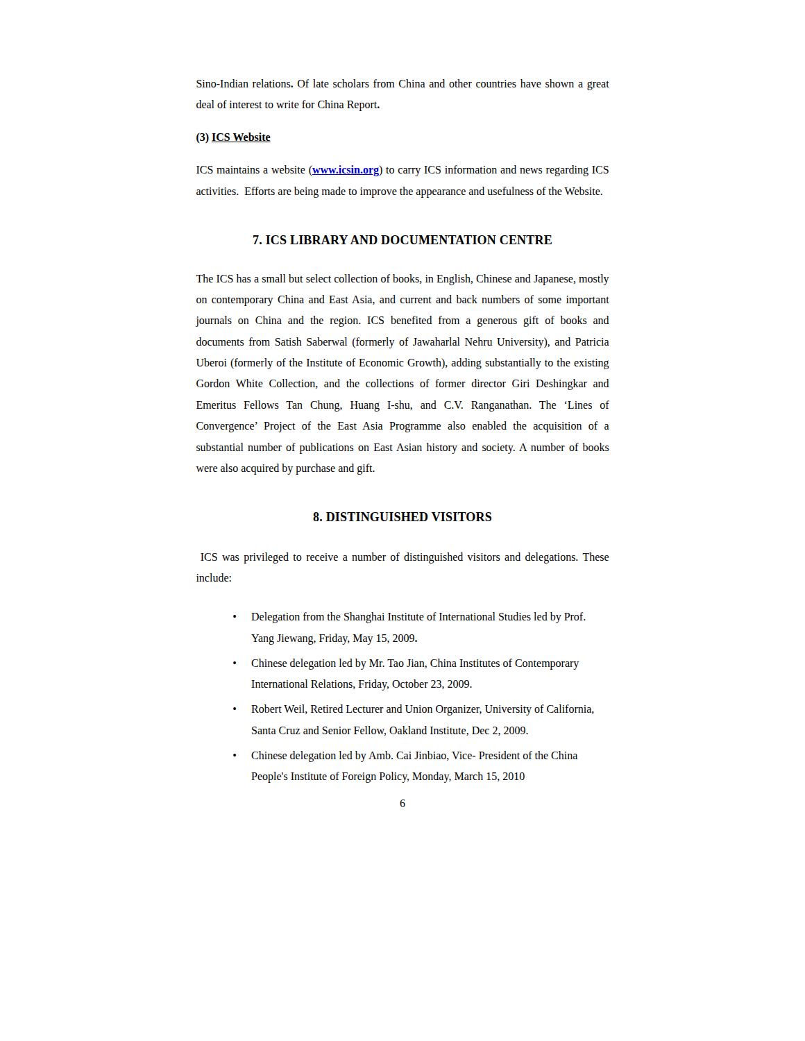Sino-Indian relations. Of late scholars from China and other countries have shown a great deal of interest to write for China Report.
(3) ICS Website
ICS maintains a website (www.icsin.org) to carry ICS information and news regarding ICS activities. Efforts are being made to improve the appearance and usefulness of the Website.
7. ICS LIBRARY AND DOCUMENTATION CENTRE
The ICS has a small but select collection of books, in English, Chinese and Japanese, mostly on contemporary China and East Asia, and current and back numbers of some important journals on China and the region. ICS benefited from a generous gift of books and documents from Satish Saberwal (formerly of Jawaharlal Nehru University), and Patricia Uberoi (formerly of the Institute of Economic Growth), adding substantially to the existing Gordon White Collection, and the collections of former director Giri Deshingkar and Emeritus Fellows Tan Chung, Huang I-shu, and C.V. Ranganathan. The ‘Lines of Convergence’ Project of the East Asia Programme also enabled the acquisition of a substantial number of publications on East Asian history and society. A number of books were also acquired by purchase and gift.
8. DISTINGUISHED VISITORS
ICS was privileged to receive a number of distinguished visitors and delegations. These include:
Delegation from the Shanghai Institute of International Studies led by Prof.
Yang Jiewang, Friday, May 15, 2009.
Chinese delegation led by Mr. Tao Jian, China Institutes of Contemporary International Relations, Friday, October 23, 2009.
Robert Weil, Retired Lecturer and Union Organizer, University of California, Santa Cruz and Senior Fellow, Oakland Institute, Dec 2, 2009.
Chinese delegation led by Amb. Cai Jinbiao, Vice- President of the China People's Institute of Foreign Policy, Monday, March 15, 2010
6